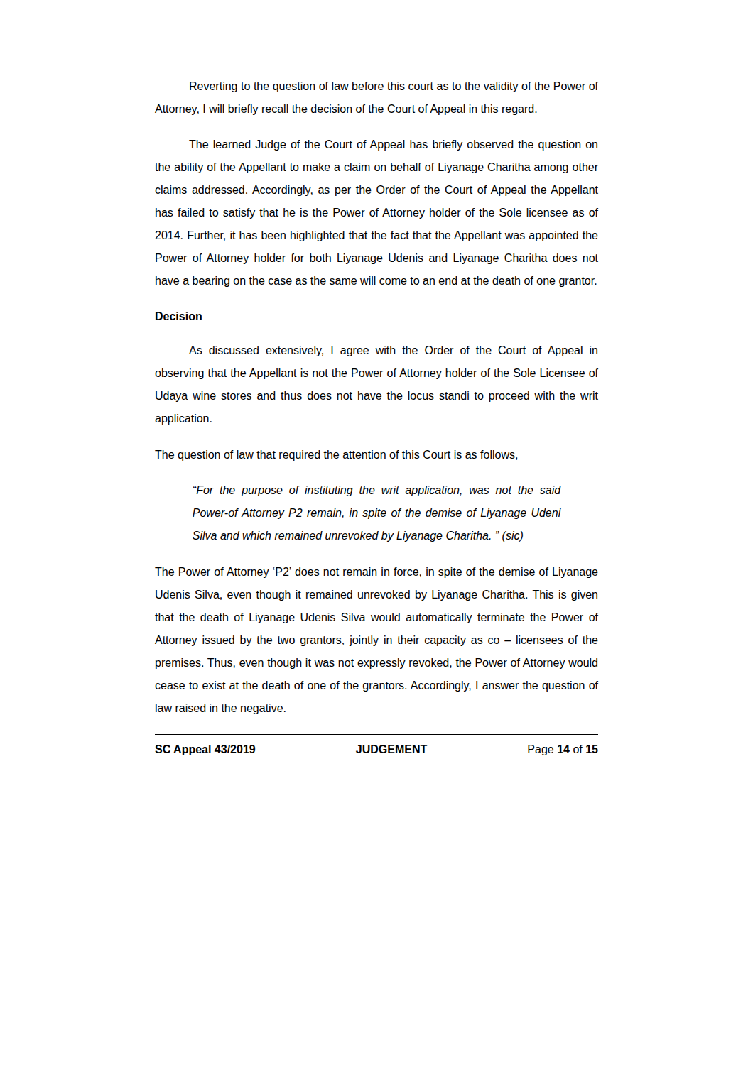Reverting to the question of law before this court as to the validity of the Power of Attorney, I will briefly recall the decision of the Court of Appeal in this regard.
The learned Judge of the Court of Appeal has briefly observed the question on the ability of the Appellant to make a claim on behalf of Liyanage Charitha among other claims addressed. Accordingly, as per the Order of the Court of Appeal the Appellant has failed to satisfy that he is the Power of Attorney holder of the Sole licensee as of 2014. Further, it has been highlighted that the fact that the Appellant was appointed the Power of Attorney holder for both Liyanage Udenis and Liyanage Charitha does not have a bearing on the case as the same will come to an end at the death of one grantor.
Decision
As discussed extensively, I agree with the Order of the Court of Appeal in observing that the Appellant is not the Power of Attorney holder of the Sole Licensee of Udaya wine stores and thus does not have the locus standi to proceed with the writ application.
The question of law that required the attention of this Court is as follows,
“For the purpose of instituting the writ application, was not the said Power-of Attorney P2 remain, in spite of the demise of Liyanage Udeni Silva and which remained unrevoked by Liyanage Charitha. ” (sic)
The Power of Attorney ‘P2’ does not remain in force, in spite of the demise of Liyanage Udenis Silva, even though it remained unrevoked by Liyanage Charitha. This is given that the death of Liyanage Udenis Silva would automatically terminate the Power of Attorney issued by the two grantors, jointly in their capacity as co – licensees of the premises. Thus, even though it was not expressly revoked, the Power of Attorney would cease to exist at the death of one of the grantors. Accordingly, I answer the question of law raised in the negative.
SC Appeal 43/2019 JUDGEMENT Page 14 of 15